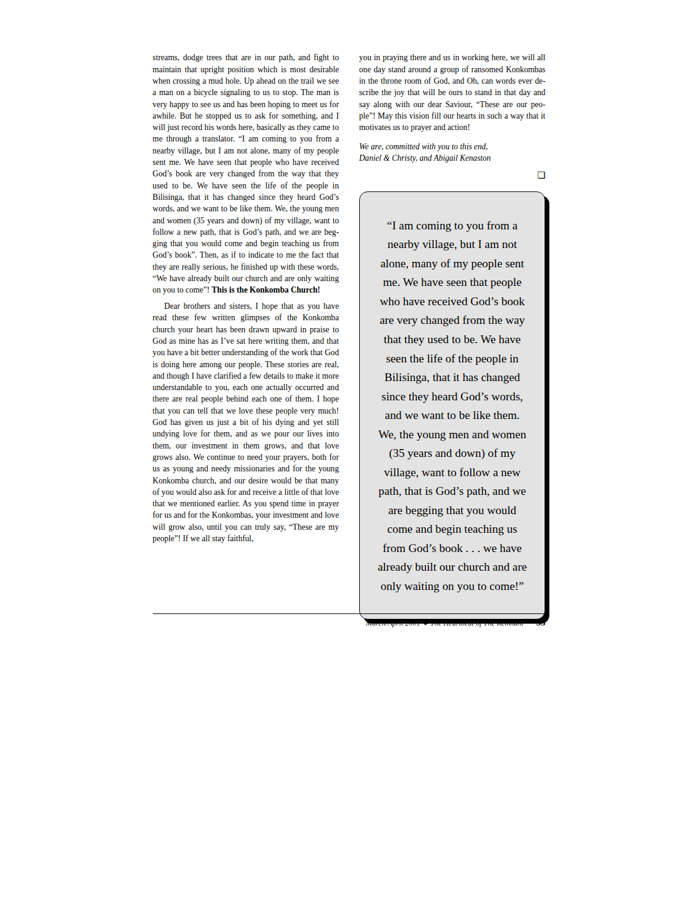streams, dodge trees that are in our path, and fight to maintain that upright position which is most desirable when crossing a mud hole. Up ahead on the trail we see a man on a bicycle signaling to us to stop. The man is very happy to see us and has been hoping to meet us for awhile. But he stopped us to ask for something, and I will just record his words here, basically as they came to me through a translator. “I am coming to you from a nearby village, but I am not alone, many of my people sent me. We have seen that people who have received God’s book are very changed from the way that they used to be. We have seen the life of the people in Bilisinga, that it has changed since they heard God’s words, and we want to be like them. We, the young men and women (35 years and down) of my village, want to follow a new path, that is God’s path, and we are begging that you would come and begin teaching us from God’s book”. Then, as if to indicate to me the fact that they are really serious, he finished up with these words, “We have already built our church and are only waiting on you to come”! This is the Konkomba Church!
Dear brothers and sisters, I hope that as you have read these few written glimpses of the Konkomba church your heart has been drawn upward in praise to God as mine has as I’ve sat here writing them, and that you have a bit better understanding of the work that God is doing here among our people. These stories are real, and though I have clarified a few details to make it more understandable to you, each one actually occurred and there are real people behind each one of them. I hope that you can tell that we love these people very much! God has given us just a bit of his dying and yet still undying love for them, and as we pour our lives into them, our investment in them grows, and that love grows also. We continue to need your prayers, both for us as young and needy missionaries and for the young Konkomba church, and our desire would be that many of you would also ask for and receive a little of that love that we mentioned earlier. As you spend time in prayer for us and for the Konkombas, your investment and love will grow also, until you can truly say, “These are my people”! If we all stay faithful,
you in praying there and us in working here, we will all one day stand around a group of ransomed Konkombas in the throne room of God, and Oh, can words ever describe the joy that will be ours to stand in that day and say along with our dear Saviour, “These are our people”! May this vision fill our hearts in such a way that it motivates us to prayer and action!
We are, committed with you to this end,
Daniel & Christy, and Abigail Kenaston
❑
“I am coming to you from a nearby village, but I am not alone, many of my people sent me. We have seen that people who have received God’s book are very changed from the way that they used to be. We have seen the life of the people in Bilisinga, that it has changed since they heard God’s words, and we want to be like them. We, the young men and women (35 years and down) of my village, want to follow a new path, that is God’s path, and we are begging that you would come and begin teaching us from God’s book . . . we have already built our church and are only waiting on you to come!”
March/April 2001 ✦ The Heartbeat of The Remnant 33